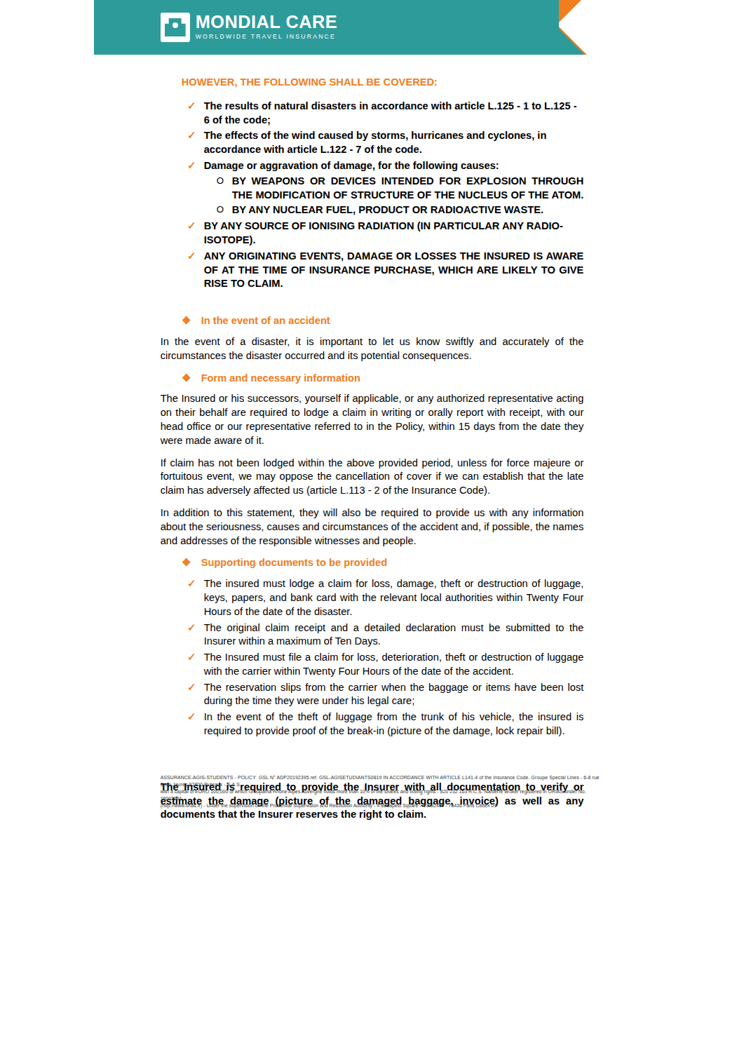MONDIAL CARE
WORLDWIDE TRAVEL INSURANCE
19
However, the following shall be covered:
The results of natural disasters in accordance with article L.125 - 1 to L.125 - 6 of the code;
The effects of the wind caused by storms, hurricanes and cyclones, in accordance with article L.122 - 7 of the code.
Damage or aggravation of damage, for the following causes:
By weapons or devices intended for explosion through the modification of structure of the nucleus of the atom.
By any nuclear fuel, product or radioactive waste.
By any source of ionising radiation (in particular any radio-isotope).
Any originating events, damage or losses the insured is aware of at the time of insurance purchase, which are likely to give rise to claim.
In the event of an accident
In the event of a disaster, it is important to let us know swiftly and accurately of the circumstances the disaster occurred and its potential consequences.
Form and necessary information
The Insured or his successors, yourself if applicable, or any authorized representative acting on their behalf are required to lodge a claim in writing or orally report with receipt, with our head office or our representative referred to in the Policy, within 15 days from the date they were made aware of it.
If claim has not been lodged within the above provided period, unless for force majeure or fortuitous event, we may oppose the cancellation of cover if we can establish that the late claim has adversely affected us (article L.113 - 2 of the Insurance Code).
In addition to this statement, they will also be required to provide us with any information about the seriousness, causes and circumstances of the accident and, if possible, the names and addresses of the responsible witnesses and people.
Supporting documents to be provided
The insured must lodge a claim for loss, damage, theft or destruction of luggage, keys, papers, and bank card with the relevant local authorities within Twenty Four Hours of the date of the disaster.
The original claim receipt and a detailed declaration must be submitted to the Insurer within a maximum of Ten Days.
The Insured must file a claim for loss, deterioration, theft or destruction of luggage with the carrier within Twenty Four Hours of the date of the accident.
The reservation slips from the carrier when the baggage or items have been lost during the time they were under his legal care;
In the event of the theft of luggage from the trunk of his vehicle, the insured is required to provide proof of the break-in (picture of the damage, lock repair bill).
The Insured is required to provide the Insurer with all documentation to verify or estimate the damage (picture of the damaged baggage, invoice) as well as any documents that the Insurer reserves the right to claim.
ASSURANCE-AGIS-STUDENTS - POLICY GSL N° ADP20192395 ref. GSL-AGISETUDIANTS0819 IN ACCORDANCE WITH ARTICLE L141-4 of the Insurance Code. Groupe Special Lines - 6-8 rue Jean Jaurès 92800 Puteaux - S.A.S.
with a capital of EURO 100,000 of which Groupama Rhône Alpes Auvergne holds more than 10% of the shares and voting rights - 820 232 163 R.C.S. Nanterre Broker registered in ORIAS under No. 16003981
(http://www.orias.fr) - Under the supervision of the Prudential Supervision and Resolution Authority - 4 Budapest Square - CS 92459 - 75436 Paris Cedex 09